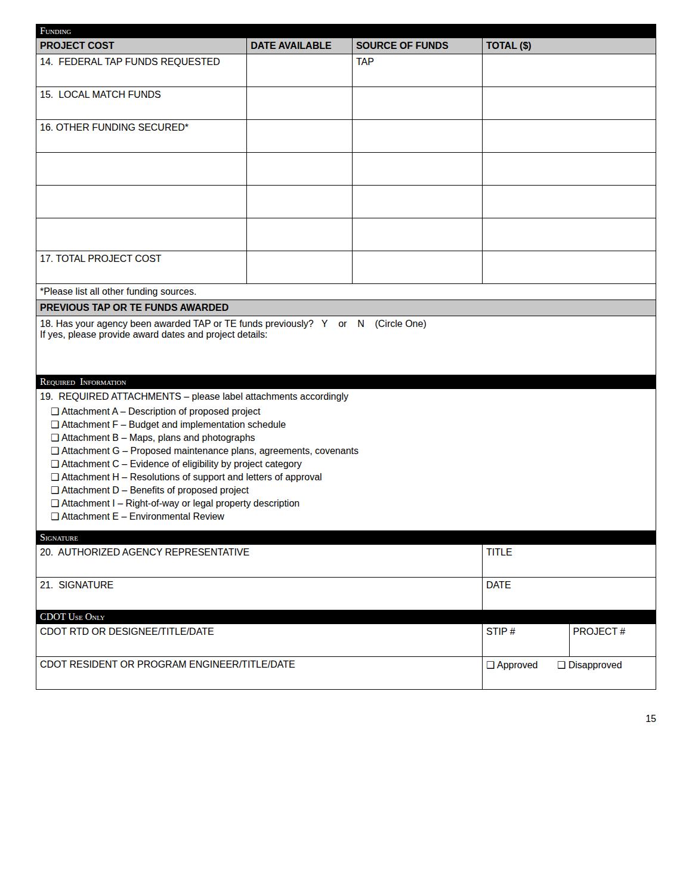| Funding |
| PROJECT COST | DATE AVAILABLE | SOURCE OF FUNDS | TOTAL ($) |
| 14. FEDERAL TAP FUNDS REQUESTED | | TAP | |
| 15. LOCAL MATCH FUNDS | | | |
| 16. OTHER FUNDING SECURED* | | | |
| 17. TOTAL PROJECT COST | | | |
| *Please list all other funding sources. |
| PREVIOUS TAP OR TE FUNDS AWARDED |
| 18. Has your agency been awarded TAP or TE funds previously? Y or N (Circle One) If yes, please provide award dates and project details: |
| Required Information |
| 19. REQUIRED ATTACHMENTS – please label attachments accordingly ❑ Attachment A – Description of proposed project ❑ Attachment F – Budget and implementation schedule ❑ Attachment B – Maps, plans and photographs ❑ Attachment G – Proposed maintenance plans, agreements, covenants ❑ Attachment C – Evidence of eligibility by project category ❑ Attachment H – Resolutions of support and letters of approval ❑ Attachment D – Benefits of proposed project ❑ Attachment I – Right-of-way or legal property description ❑ Attachment E – Environmental Review |
| Signature |
| 20. AUTHORIZED AGENCY REPRESENTATIVE | TITLE |
| 21. SIGNATURE | DATE |
| CDOT Use Only |
| CDOT RTD OR DESIGNEE/TITLE/DATE | STIP # | PROJECT # |
| CDOT RESIDENT OR PROGRAM ENGINEER/TITLE/DATE | ❑ Approved ❑ Disapproved |
15